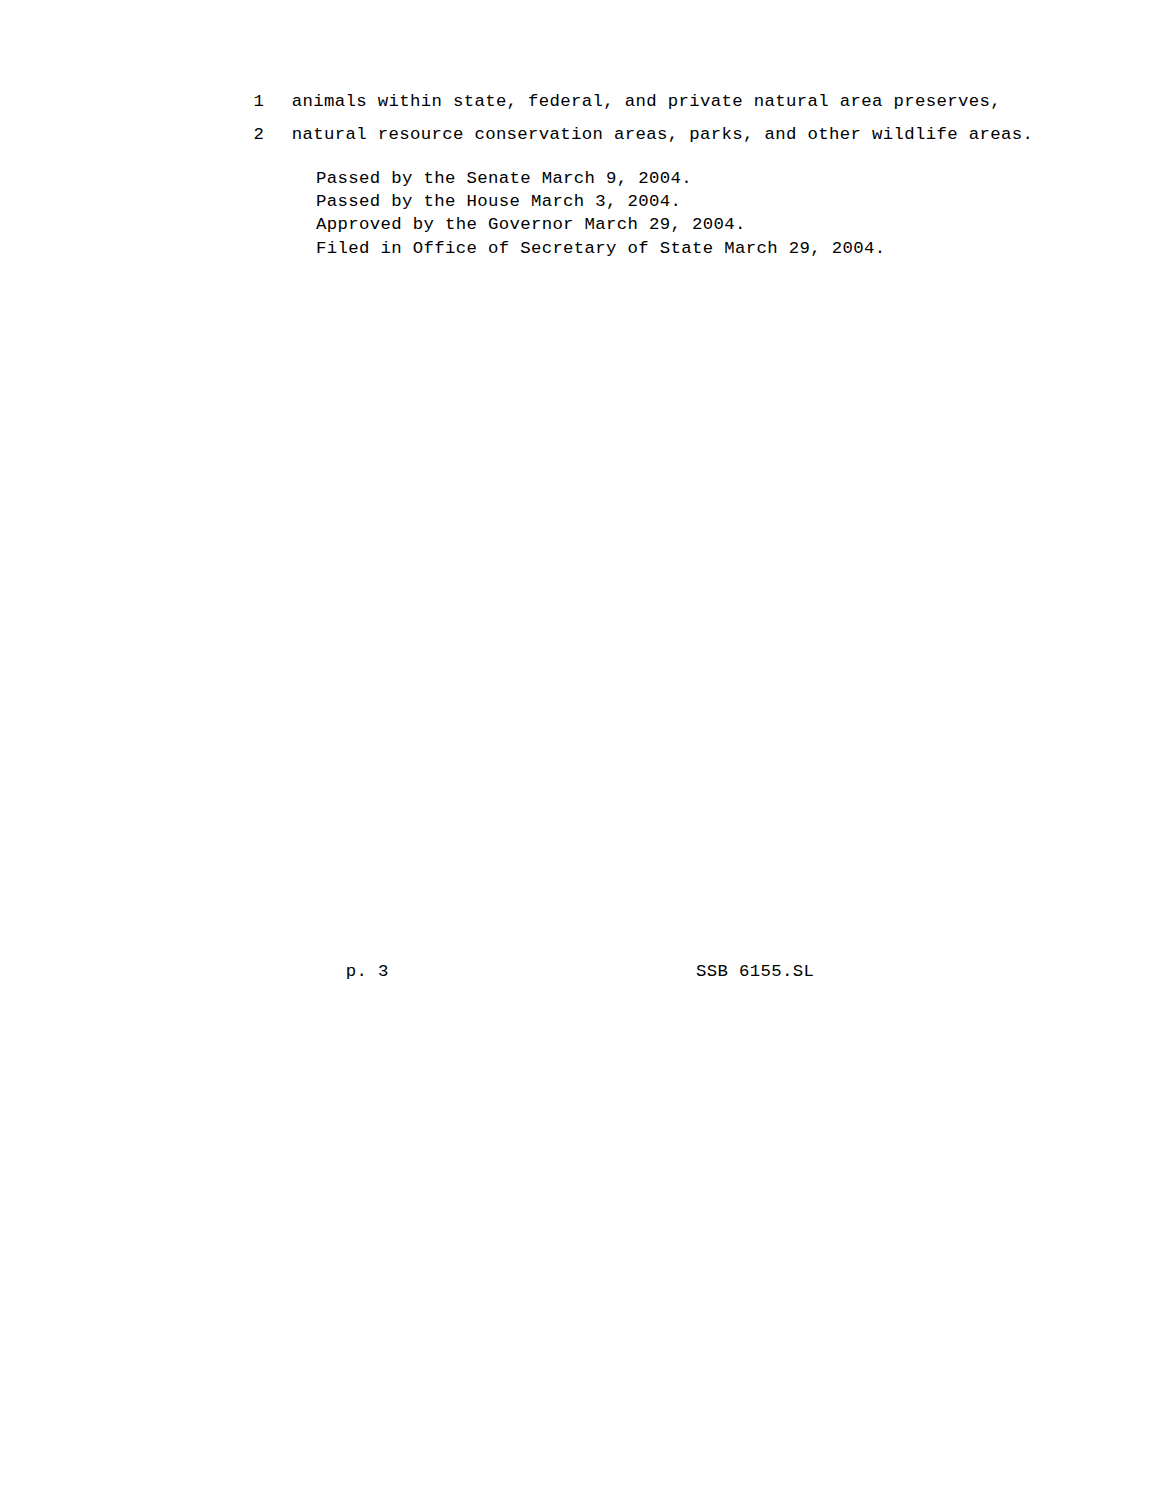1 animals within state, federal, and private natural area preserves,
2 natural resource conservation areas, parks, and other wildlife areas.
Passed by the Senate March 9, 2004.
Passed by the House March 3, 2004.
Approved by the Governor March 29, 2004.
Filed in Office of Secretary of State March 29, 2004.
p. 3 SSB 6155.SL